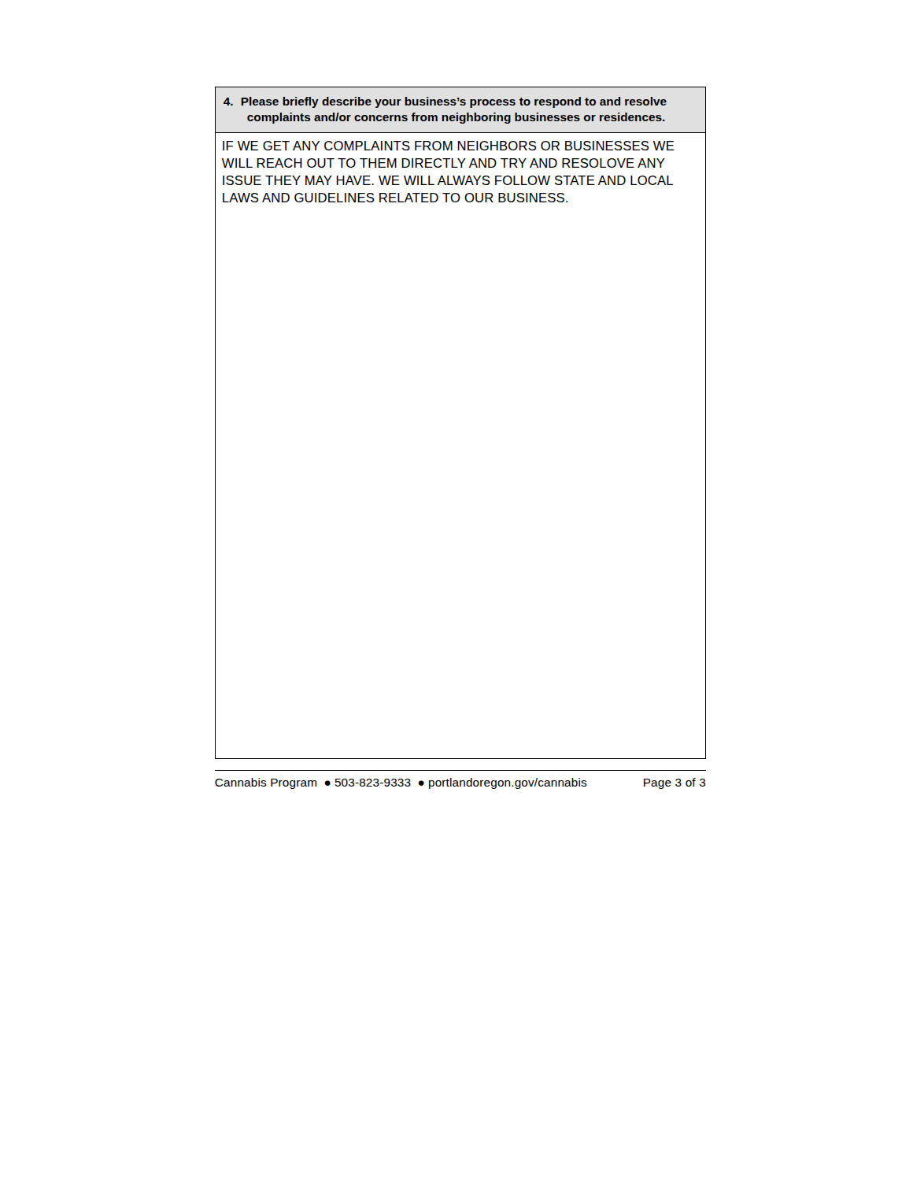4. Please briefly describe your business’s process to respond to and resolve complaints and/or concerns from neighboring businesses or residences.
IF WE GET ANY COMPLAINTS FROM NEIGHBORS OR BUSINESSES WE WILL REACH OUT TO THEM DIRECTLY AND TRY AND RESOLOVE ANY ISSUE THEY MAY HAVE. WE WILL ALWAYS FOLLOW STATE AND LOCAL LAWS AND GUIDELINES RELATED TO OUR BUSINESS.
Cannabis Program ●503-823-9333 ●portlandoregon.gov/cannabis
Page 3 of 3